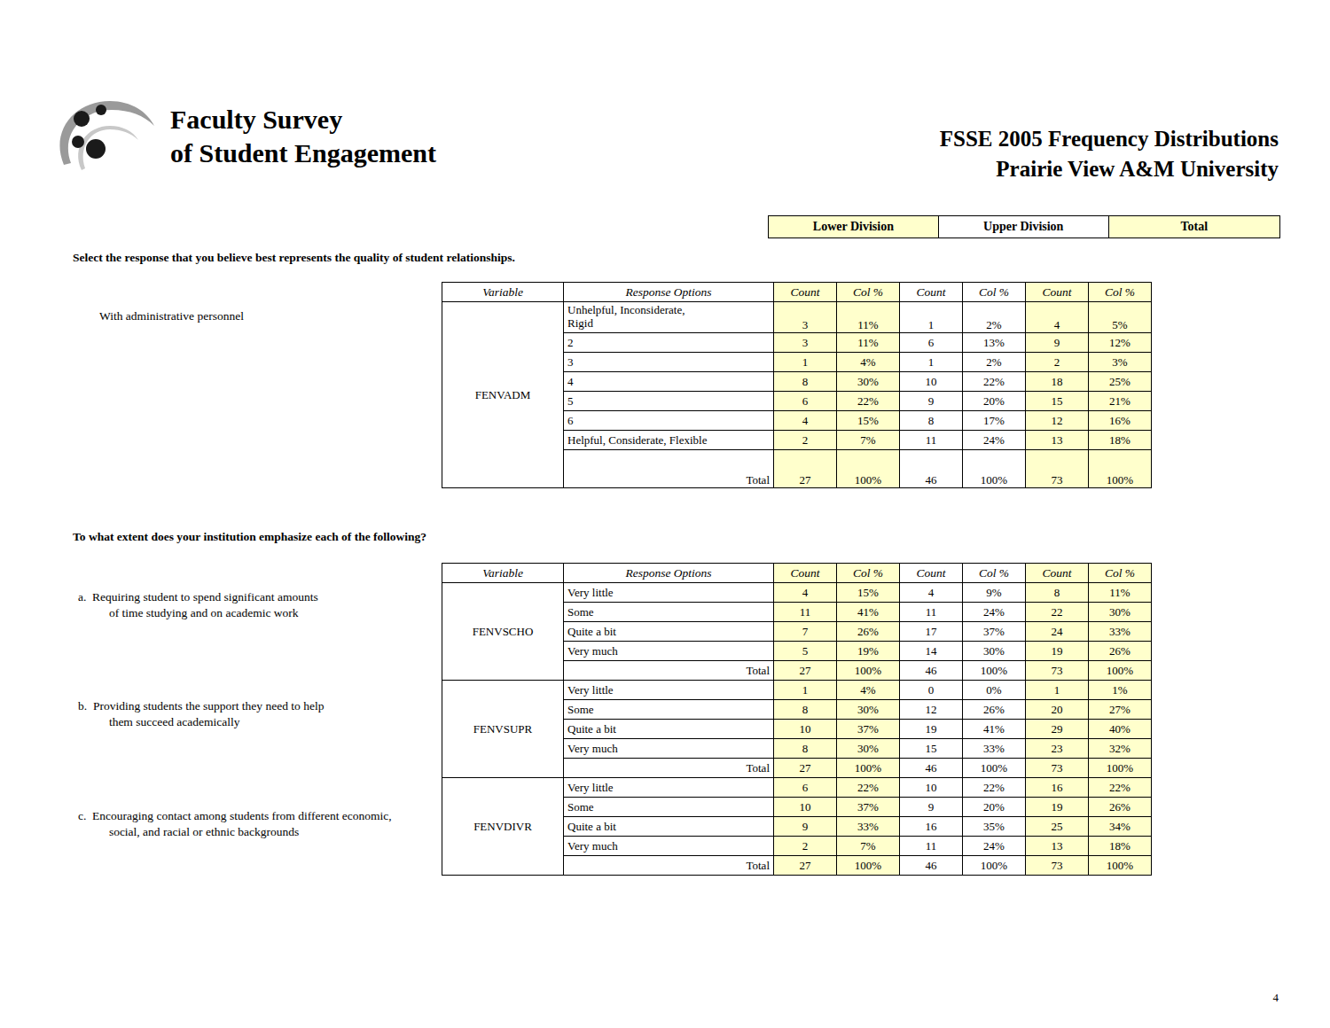Faculty Survey
of Student Engagement
FSSE 2005 Frequency Distributions
Prairie View A&M University
| Lower Division | Upper Division | Total |
Select the response that you believe best represents the quality of student relationships.
With administrative personnel
| Variable | Response Options | Count | Col % | Count | Col % | Count | Col % |
| --- | --- | --- | --- | --- | --- | --- | --- |
| FENVADM | Unhelpful, Inconsiderate, Rigid | 3 | 11% | 1 | 2% | 4 | 5% |
| 2 | 3 | 11% | 6 | 13% | 9 | 12% |
| 3 | 1 | 4% | 1 | 2% | 2 | 3% |
| 4 | 8 | 30% | 10 | 22% | 18 | 25% |
| 5 | 6 | 22% | 9 | 20% | 15 | 21% |
| 6 | 4 | 15% | 8 | 17% | 12 | 16% |
| Helpful, Considerate, Flexible | 2 | 7% | 11 | 24% | 13 | 18% |
| Total | 27 | 100% | 46 | 100% | 73 | 100% |
To what extent does your institution emphasize each of the following?
a. Requiring student to spend significant amounts
of time studying and on academic work
b. Providing students the support they need to help
them succeed academically
c. Encouraging contact among students from different economic,
social, and racial or ethnic backgrounds
| Variable | Response Options | Count | Col % | Count | Col % | Count | Col % |
| --- | --- | --- | --- | --- | --- | --- | --- |
| FENVSCHO | Very little | 4 | 15% | 4 | 9% | 8 | 11% |
| Some | 11 | 41% | 11 | 24% | 22 | 30% |
| Quite a bit | 7 | 26% | 17 | 37% | 24 | 33% |
| Very much | 5 | 19% | 14 | 30% | 19 | 26% |
| Total | 27 | 100% | 46 | 100% | 73 | 100% |
| FENVSUPR | Very little | 1 | 4% | 0 | 0% | 1 | 1% |
| Some | 8 | 30% | 12 | 26% | 20 | 27% |
| Quite a bit | 10 | 37% | 19 | 41% | 29 | 40% |
| Very much | 8 | 30% | 15 | 33% | 23 | 32% |
| Total | 27 | 100% | 46 | 100% | 73 | 100% |
| FENVDIVR | Very little | 6 | 22% | 10 | 22% | 16 | 22% |
| Some | 10 | 37% | 9 | 20% | 19 | 26% |
| Quite a bit | 9 | 33% | 16 | 35% | 25 | 34% |
| Very much | 2 | 7% | 11 | 24% | 13 | 18% |
| Total | 27 | 100% | 46 | 100% | 73 | 100% |
4